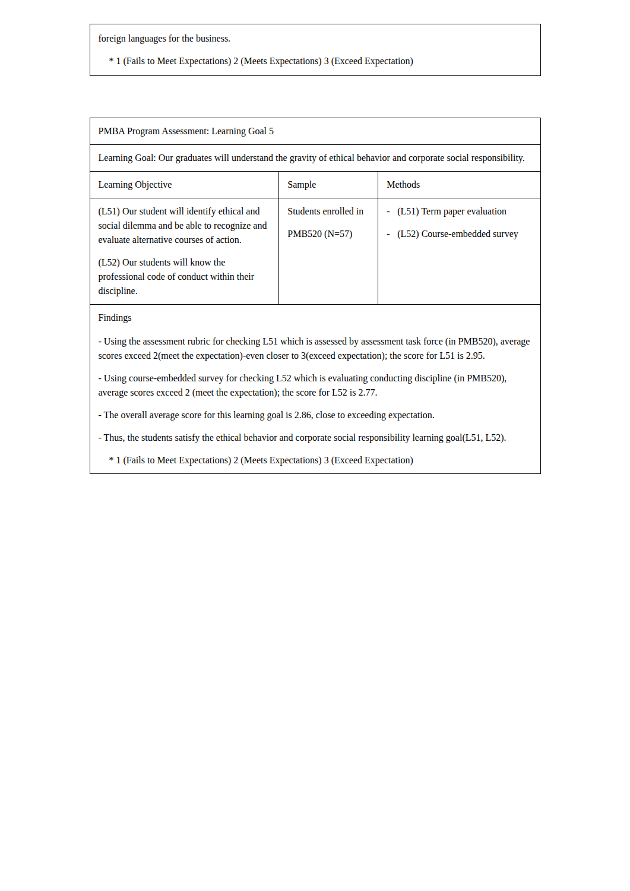| foreign languages for the business. * 1 (Fails to Meet Expectations) 2 (Meets Expectations) 3 (Exceed Expectation) |
| PMBA Program Assessment: Learning Goal 5 |
| Learning Goal: Our graduates will understand the gravity of ethical behavior and corporate social responsibility. |
| Learning Objective | Sample | Methods |
| (L51) Our student will identify ethical and social dilemma and be able to recognize and evaluate alternative courses of action. (L52) Our students will know the professional code of conduct within their discipline. | Students enrolled in PMB520 (N=57) | (L51) Term paper evaluation (L52) Course-embedded survey |
| Findings - Using the assessment rubric for checking L51 which is assessed by assessment task force (in PMB520), average scores exceed 2(meet the expectation)-even closer to 3(exceed expectation); the score for L51 is 2.95. - Using course-embedded survey for checking L52 which is evaluating conducting discipline (in PMB520), average scores exceed 2 (meet the expectation); the score for L52 is 2.77. - The overall average score for this learning goal is 2.86, close to exceeding expectation. - Thus, the students satisfy the ethical behavior and corporate social responsibility learning goal(L51, L52). * 1 (Fails to Meet Expectations) 2 (Meets Expectations) 3 (Exceed Expectation) |